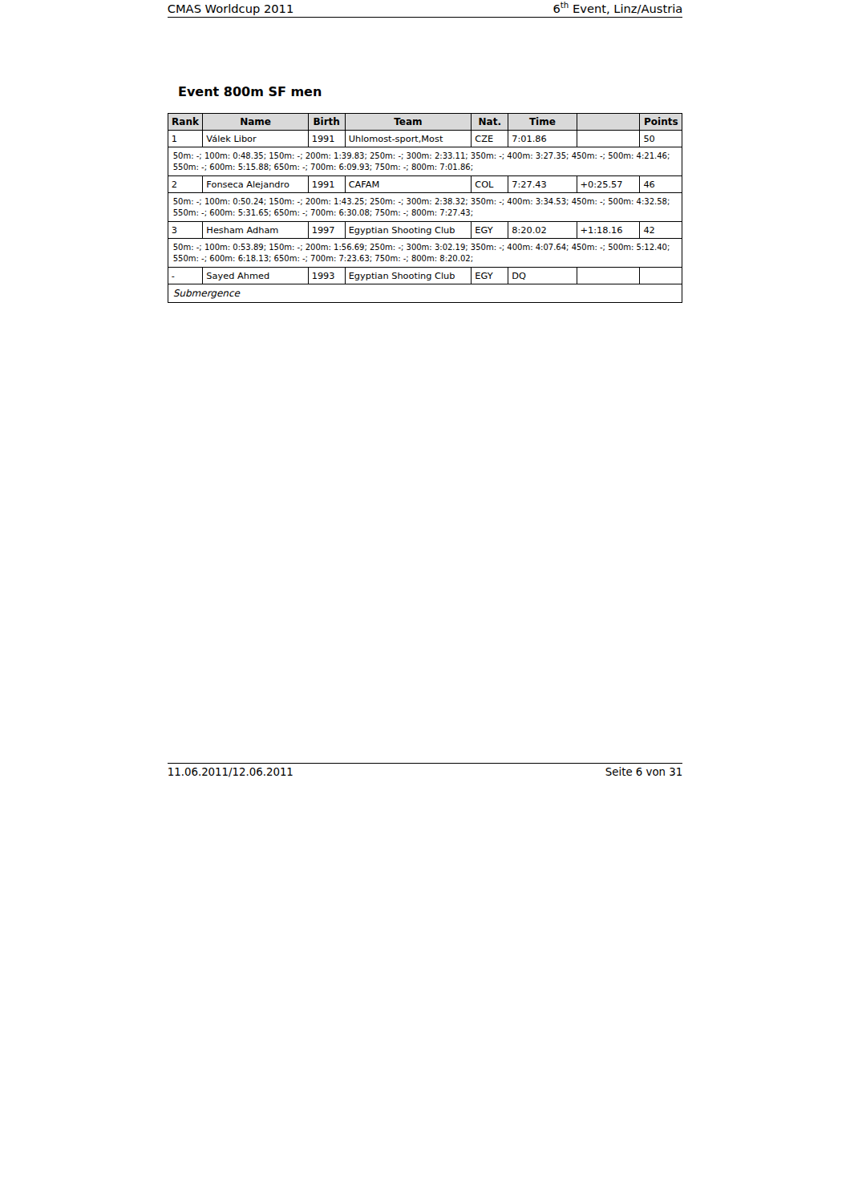CMAS Worldcup 2011
6th Event, Linz/Austria
Event 800m SF men
| Rank | Name | Birth | Team | Nat. | Time | | Points |
| --- | --- | --- | --- | --- | --- | --- | --- |
| 1 | Válek Libor | 1991 | Uhlomost-sport,Most | CZE | 7:01.86 | | 50 |
| 50m: -; 100m: 0:48.35; 150m: -; 200m: 1:39.83; 250m: -; 300m: 2:33.11; 350m: -; 400m: 3:27.35; 450m: -; 500m: 4:21.46; 550m: -; 600m: 5:15.88; 650m: -; 700m: 6:09.93; 750m: -; 800m: 7:01.86; |
| 2 | Fonseca Alejandro | 1991 | CAFAM | COL | 7:27.43 | +0:25.57 | 46 |
| 50m: -; 100m: 0:50.24; 150m: -; 200m: 1:43.25; 250m: -; 300m: 2:38.32; 350m: -; 400m: 3:34.53; 450m: -; 500m: 4:32.58; 550m: -; 600m: 5:31.65; 650m: -; 700m: 6:30.08; 750m: -; 800m: 7:27.43; |
| 3 | Hesham Adham | 1997 | Egyptian Shooting Club | EGY | 8:20.02 | +1:18.16 | 42 |
| 50m: -; 100m: 0:53.89; 150m: -; 200m: 1:56.69; 250m: -; 300m: 3:02.19; 350m: -; 400m: 4:07.64; 450m: -; 500m: 5:12.40; 550m: -; 600m: 6:18.13; 650m: -; 700m: 7:23.63; 750m: -; 800m: 8:20.02; |
| - | Sayed Ahmed | 1993 | Egyptian Shooting Club | EGY | DQ | | |
| Submergence |
11.06.2011/12.06.2011
Seite 6 von 31